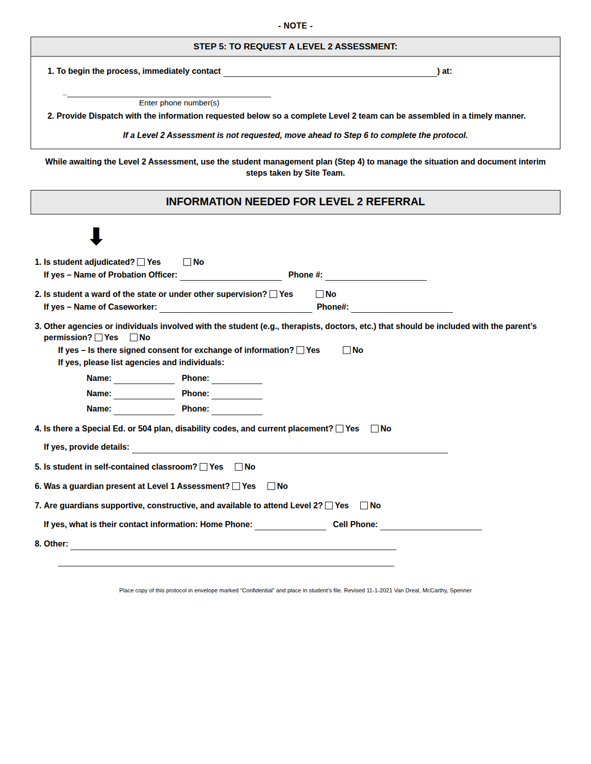- NOTE -
STEP 5: TO REQUEST A LEVEL 2 ASSESSMENT:
To begin the process, immediately contact ) at:
_
Enter phone number(s)
Provide Dispatch with the information requested below so a complete Level 2 team can be assembled in a timely manner.
If a Level 2 Assessment is not requested, move ahead to Step 6 to complete the protocol.
While awaiting the Level 2 Assessment, use the student management plan (Step 4) to manage the situation and document interim steps taken by Site Team.
INFORMATION NEEDED FOR LEVEL 2 REFERRAL
⬇
Is student adjudicated? Yes No If yes – Name of Probation Officer: Phone #:
Is student a ward of the state or under other supervision? Yes No If yes – Name of Caseworker: Phone#:
Other agencies or individuals involved with the student (e.g., therapists, doctors, etc.) that should be included with the parent’s permission? Yes No If yes – Is there signed consent for exchange of information? Yes No If yes, please list agencies and individuals:
Name: Phone:
Name: Phone:
Name: Phone:
Is there a Special Ed. or 504 plan, disability codes, and current placement? Yes No If yes, provide details:
Is student in self-contained classroom? Yes No
Was a guardian present at Level 1 Assessment? Yes No
Are guardians supportive, constructive, and available to attend Level 2? Yes No If yes, what is their contact information: Home Phone: Cell Phone:
Other:
Place copy of this protocol in envelope marked “Confidential” and place in student’s file. Revised 11-1-2021 Van Dreal, McCarthy, Spenner